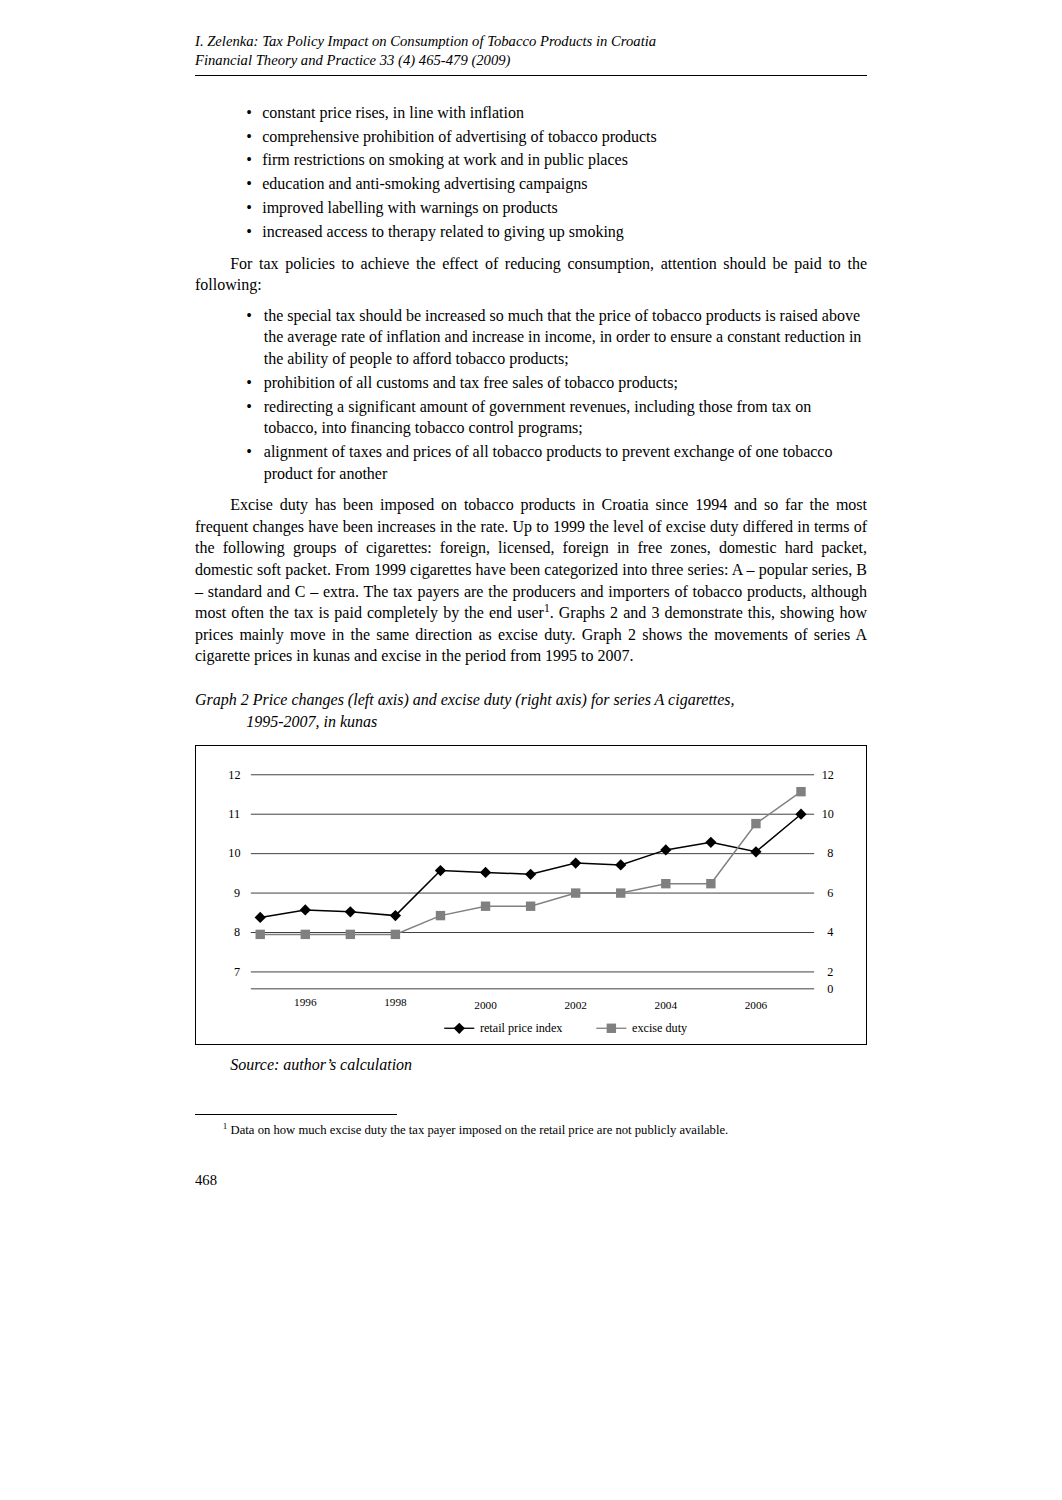I. Zelenka: Tax Policy Impact on Consumption of Tobacco Products in Croatia
Financial Theory and Practice 33 (4) 465-479 (2009)
constant price rises, in line with inflation
comprehensive prohibition of advertising of tobacco products
firm restrictions on smoking at work and in public places
education and anti-smoking advertising campaigns
improved labelling with warnings on products
increased access to therapy related to giving up smoking
For tax policies to achieve the effect of reducing consumption, attention should be paid to the following:
the special tax should be increased so much that the price of tobacco products is raised above the average rate of inflation and increase in income, in order to ensure a constant reduction in the ability of people to afford tobacco products;
prohibition of all customs and tax free sales of tobacco products;
redirecting a significant amount of government revenues, including those from tax on tobacco, into financing tobacco control programs;
alignment of taxes and prices of all tobacco products to prevent exchange of one tobacco product for another
Excise duty has been imposed on tobacco products in Croatia since 1994 and so far the most frequent changes have been increases in the rate. Up to 1999 the level of excise duty differed in terms of the following groups of cigarettes: foreign, licensed, foreign in free zones, domestic hard packet, domestic soft packet. From 1999 cigarettes have been categorized into three series: A – popular series, B – standard and C – extra. The tax payers are the producers and importers of tobacco products, although most often the tax is paid completely by the end user1. Graphs 2 and 3 demonstrate this, showing how prices mainly move in the same direction as excise duty. Graph 2 shows the movements of series A cigarette prices in kunas and excise in the period from 1995 to 2007.
Graph 2 Price changes (left axis) and excise duty (right axis) for series A cigarettes, 1995-2007, in kunas
12 11 10 9 8 7 12 10 8 6 4 2 0 1996 1998 2000 2002 2004 2006 retail price index excise duty
Source: author’s calculation
1 Data on how much excise duty the tax payer imposed on the retail price are not publicly available.
468